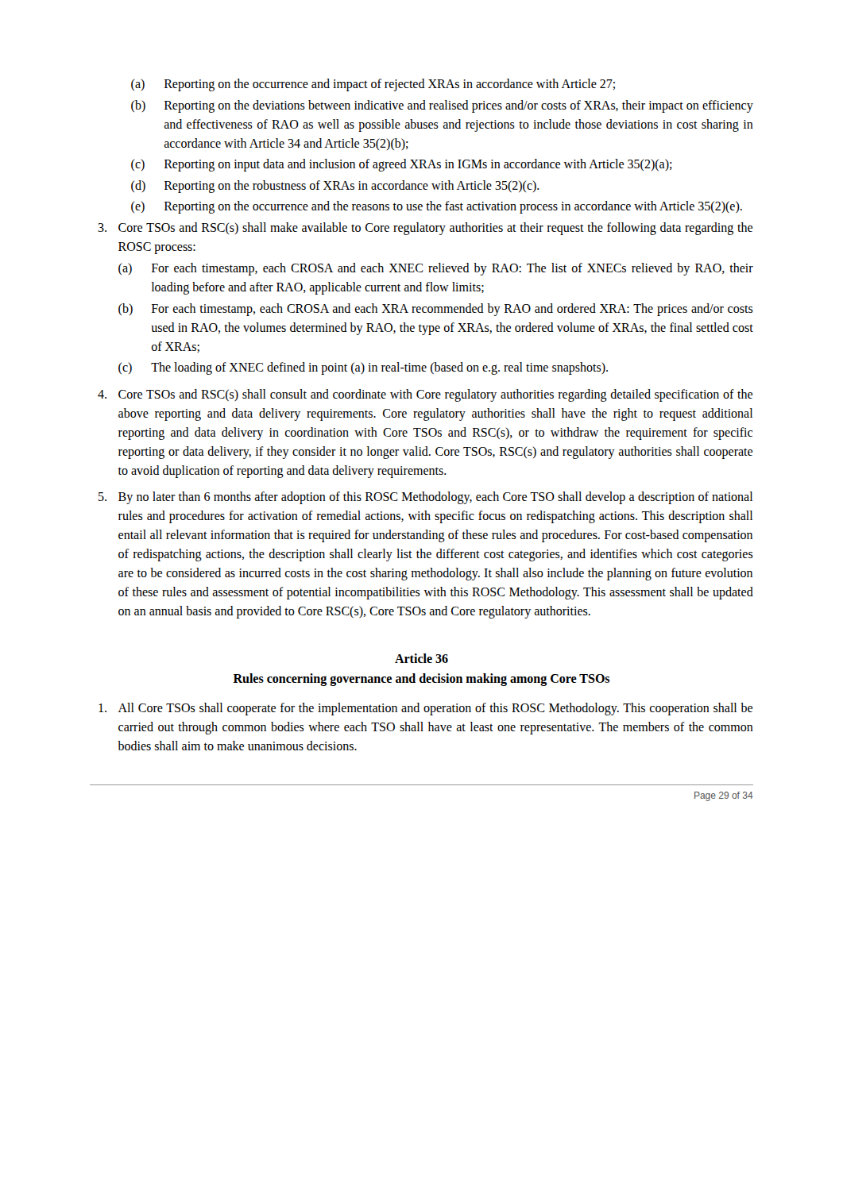Reporting on the occurrence and impact of rejected XRAs in accordance with Article 27;
Reporting on the deviations between indicative and realised prices and/or costs of XRAs, their impact on efficiency and effectiveness of RAO as well as possible abuses and rejections to include those deviations in cost sharing in accordance with Article 34 and Article 35(2)(b);
Reporting on input data and inclusion of agreed XRAs in IGMs in accordance with Article 35(2)(a);
Reporting on the robustness of XRAs in accordance with Article 35(2)(c).
Reporting on the occurrence and the reasons to use the fast activation process in accordance with Article 35(2)(e).
Core TSOs and RSC(s) shall make available to Core regulatory authorities at their request the following data regarding the ROSC process:
For each timestamp, each CROSA and each XNEC relieved by RAO: The list of XNECs relieved by RAO, their loading before and after RAO, applicable current and flow limits;
For each timestamp, each CROSA and each XRA recommended by RAO and ordered XRA: The prices and/or costs used in RAO, the volumes determined by RAO, the type of XRAs, the ordered volume of XRAs, the final settled cost of XRAs;
The loading of XNEC defined in point (a) in real-time (based on e.g. real time snapshots).
Core TSOs and RSC(s) shall consult and coordinate with Core regulatory authorities regarding detailed specification of the above reporting and data delivery requirements. Core regulatory authorities shall have the right to request additional reporting and data delivery in coordination with Core TSOs and RSC(s), or to withdraw the requirement for specific reporting or data delivery, if they consider it no longer valid. Core TSOs, RSC(s) and regulatory authorities shall cooperate to avoid duplication of reporting and data delivery requirements.
By no later than 6 months after adoption of this ROSC Methodology, each Core TSO shall develop a description of national rules and procedures for activation of remedial actions, with specific focus on redispatching actions. This description shall entail all relevant information that is required for understanding of these rules and procedures. For cost-based compensation of redispatching actions, the description shall clearly list the different cost categories, and identifies which cost categories are to be considered as incurred costs in the cost sharing methodology. It shall also include the planning on future evolution of these rules and assessment of potential incompatibilities with this ROSC Methodology. This assessment shall be updated on an annual basis and provided to Core RSC(s), Core TSOs and Core regulatory authorities.
Article 36
Rules concerning governance and decision making among Core TSOs
All Core TSOs shall cooperate for the implementation and operation of this ROSC Methodology. This cooperation shall be carried out through common bodies where each TSO shall have at least one representative. The members of the common bodies shall aim to make unanimous decisions.
Page 29 of 34